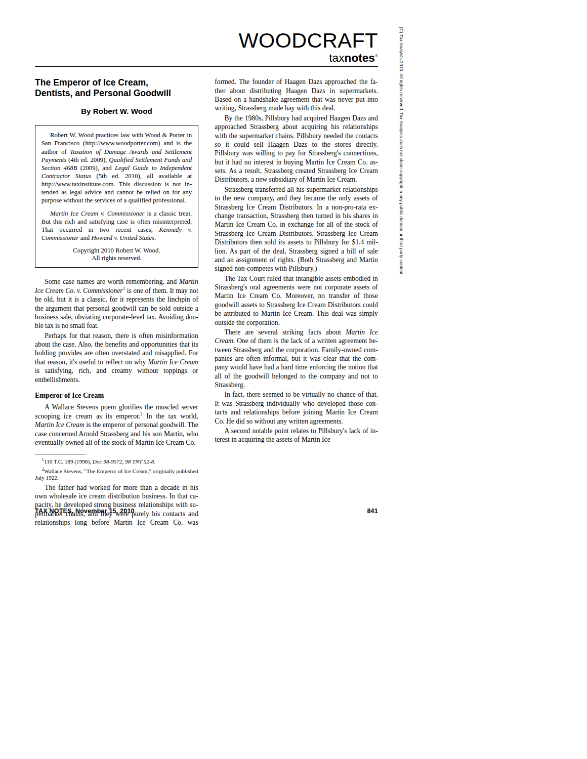(C) Tax Analysts 2010. All rights reserved. Tax Analysts does not claim copyright in any public domain or third party content.
WOODCRAFT
taxnotes®
The Emperor of Ice Cream,
Dentists, and Personal Goodwill
By Robert W. Wood
Robert W. Wood practices law with Wood & Porter in San Francisco (http://www.woodporter.com) and is the author of Taxation of Damage Awards and Settlement Payments (4th ed. 2009), Qualified Settlement Funds and Section 468B (2009), and Legal Guide to Independent Contractor Status (5th ed. 2010), all available at http://www.taxinstitute.com. This discussion is not intended as legal advice and cannot be relied on for any purpose without the services of a qualified professional.
Martin Ice Cream v. Commissioner is a classic treat. But this rich and satisfying case is often misinterpreted. That occurred in two recent cases, Kennedy v. Commissioner and Howard v. United States.
Copyright 2010 Robert W. Wood.
All rights reserved.
Some case names are worth remembering, and Martin Ice Cream Co. v. Commissioner1 is one of them. It may not be old, but it is a classic, for it represents the linchpin of the argument that personal goodwill can be sold outside a business sale, obviating corporate-level tax. Avoiding double tax is no small feat.
Perhaps for that reason, there is often misinformation about the case. Also, the benefits and opportunities that its holding provides are often overstated and misapplied. For that reason, it's useful to reflect on why Martin Ice Cream is satisfying, rich, and creamy without toppings or embellishments.
Emperor of Ice Cream
A Wallace Stevens poem glorifies the muscled server scooping ice cream as its emperor.2 In the tax world, Martin Ice Cream is the emperor of personal goodwill. The case concerned Arnold Strassberg and his son Martin, who eventually owned all of the stock of Martin Ice Cream Co.
1110 T.C. 189 (1998), Doc 98-9572, 98 TNT 52-8.
2Wallace Stevens, "The Emperor of Ice Cream," originally published July 1922.
The father had worked for more than a decade in his own wholesale ice cream distribution business. In that capacity, he developed strong business relationships with supermarket chains, and they were purely his contacts and relationships long before Martin Ice Cream Co. was formed. The founder of Haagen Dazs approached the father about distributing Haagen Dazs in supermarkets. Based on a handshake agreement that was never put into writing, Strassberg made hay with this deal.
By the 1980s, Pillsbury had acquired Haagen Dazs and approached Strassberg about acquiring his relationships with the supermarket chains. Pillsbury needed the contacts so it could sell Haagen Dazs to the stores directly. Pillsbury was willing to pay for Strassberg's connections, but it had no interest in buying Martin Ice Cream Co. assets. As a result, Strassberg created Strassberg Ice Cream Distributors, a new subsidiary of Martin Ice Cream.
Strassberg transferred all his supermarket relationships to the new company, and they became the only assets of Strassberg Ice Cream Distributors. In a non-pro-rata exchange transaction, Strassberg then turned in his shares in Martin Ice Cream Co. in exchange for all of the stock of Strassberg Ice Cream Distributors. Strassberg Ice Cream Distributors then sold its assets to Pillsbury for $1.4 million. As part of the deal, Strassberg signed a bill of sale and an assignment of rights. (Both Strassberg and Martin signed non-competes with Pillsbury.)
The Tax Court ruled that intangible assets embodied in Strassberg's oral agreements were not corporate assets of Martin Ice Cream Co. Moreover, no transfer of those goodwill assets to Strassberg Ice Cream Distributors could be attributed to Martin Ice Cream. This deal was simply outside the corporation.
There are several striking facts about Martin Ice Cream. One of them is the lack of a written agreement between Strassberg and the corporation. Family-owned companies are often informal, but it was clear that the company would have had a hard time enforcing the notion that all of the goodwill belonged to the company and not to Strassberg.
In fact, there seemed to be virtually no chance of that. It was Strassberg individually who developed those contacts and relationships before joining Martin Ice Cream Co. He did so without any written agreements.
A second notable point relates to Pillsbury's lack of interest in acquiring the assets of Martin Ice
TAX NOTES, November 15, 2010
841